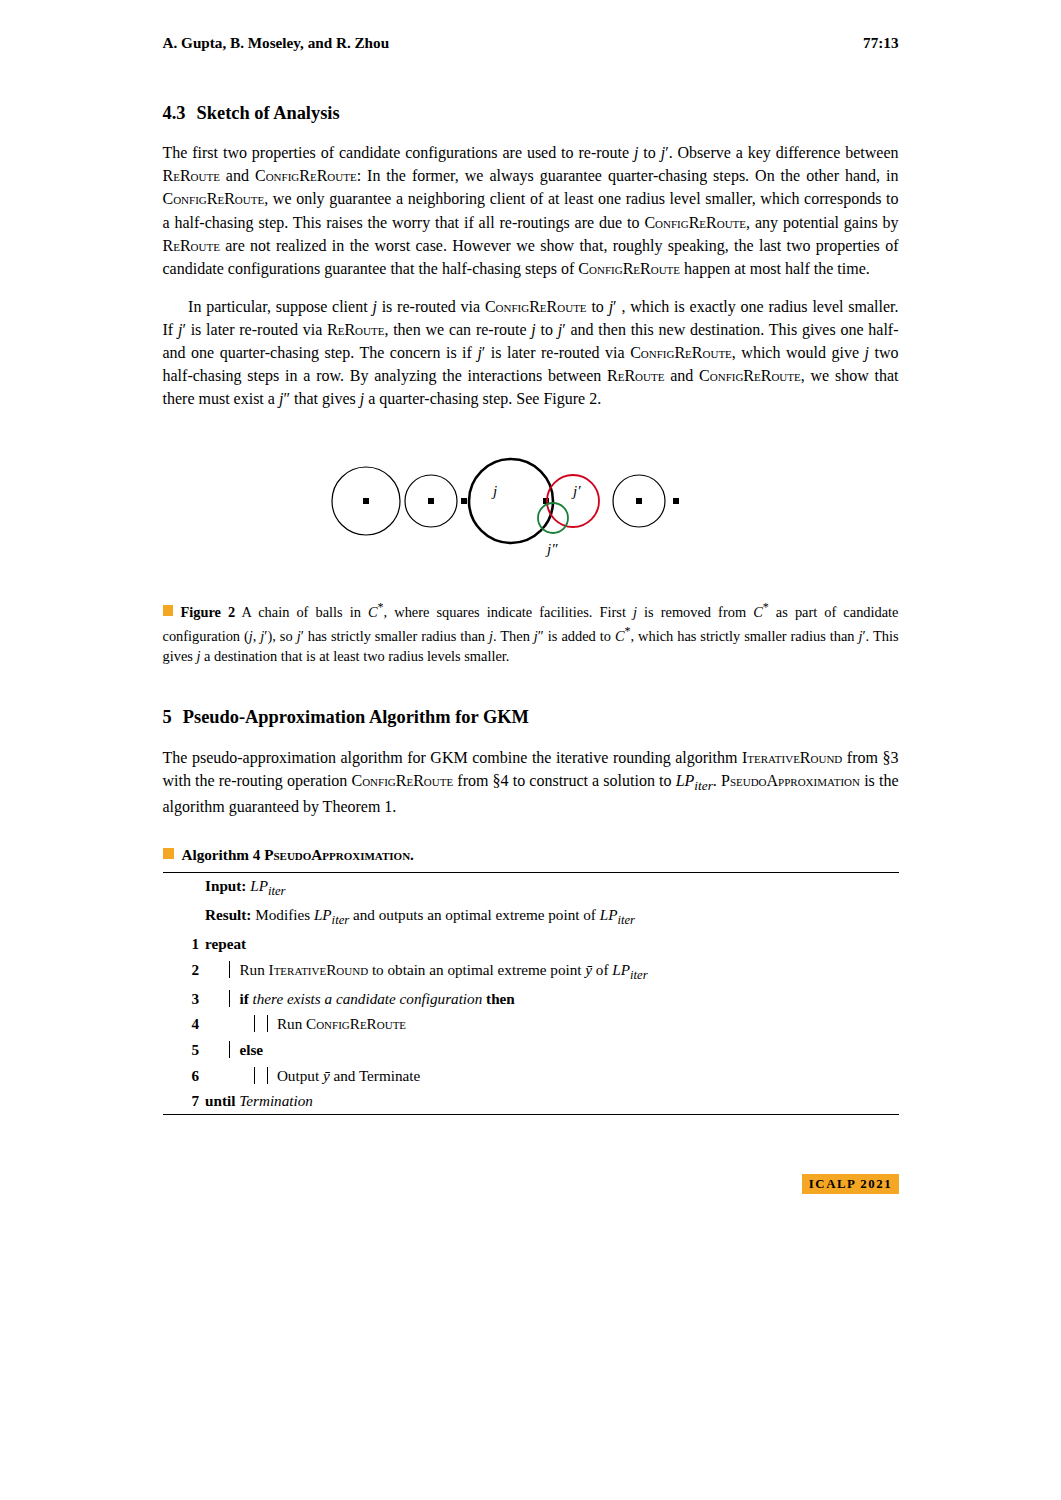A. Gupta, B. Moseley, and R. Zhou 77:13
4.3 Sketch of Analysis
The first two properties of candidate configurations are used to re-route j to j′. Observe a key difference between ReRoute and ConfigReRoute: In the former, we always guarantee quarter-chasing steps. On the other hand, in ConfigReRoute, we only guarantee a neighboring client of at least one radius level smaller, which corresponds to a half-chasing step. This raises the worry that if all re-routings are due to ConfigReRoute, any potential gains by ReRoute are not realized in the worst case. However we show that, roughly speaking, the last two properties of candidate configurations guarantee that the half-chasing steps of ConfigReRoute happen at most half the time.
In particular, suppose client j is re-routed via ConfigReRoute to j′ , which is exactly one radius level smaller. If j′ is later re-routed via ReRoute, then we can re-route j to j′ and then this new destination. This gives one half- and one quarter-chasing step. The concern is if j′ is later re-routed via ConfigReRoute, which would give j two half-chasing steps in a row. By analyzing the interactions between ReRoute and ConfigReRoute, we show that there must exist a j″ that gives j a quarter-chasing step. See Figure 2.
j j′ j″
Figure 2 A chain of balls in C*, where squares indicate facilities. First j is removed from C* as part of candidate configuration (j, j′), so j′ has strictly smaller radius than j. Then j″ is added to C*, which has strictly smaller radius than j′. This gives j a destination that is at least two radius levels smaller.
5 Pseudo-Approximation Algorithm for GKM
The pseudo-approximation algorithm for GKM combine the iterative rounding algorithm IterativeRound from §3 with the re-routing operation ConfigReRoute from §4 to construct a solution to LPiter. PseudoApproximation is the algorithm guaranteed by Theorem 1.
Algorithm 4 PseudoApproximation.
| | Input: LP iter |
| | Result: Modifies LP iter and outputs an optimal extreme point of LP iter |
| 1 | repeat |
| 2 | Run IterativeRound to obtain an optimal extreme point ȳ of LP iter |
| 3 | if there exists a candidate configuration then |
| 4 | Run ConfigReRoute |
| 5 | else |
| 6 | Output ȳ and Terminate |
| 7 | until Termination |
ICALP 2021